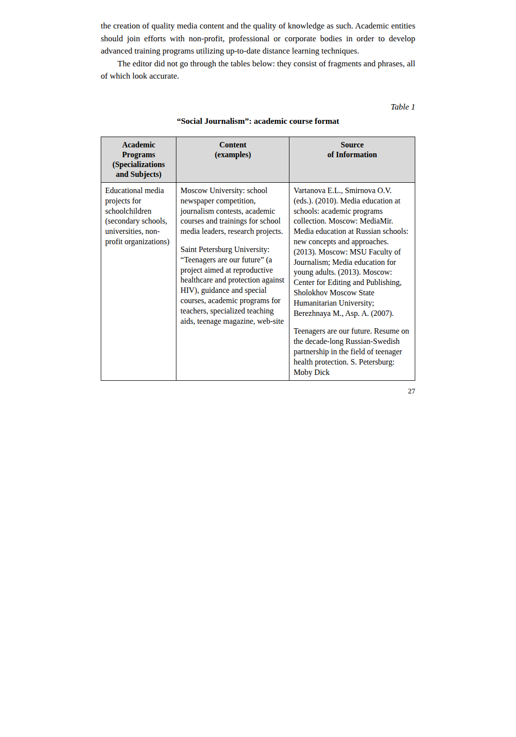the creation of quality media content and the quality of knowledge as such. Academic entities should join efforts with non-profit, professional or corporate bodies in order to develop advanced training programs utilizing up-to-date distance learning techniques.
The editor did not go through the tables below: they consist of fragments and phrases, all of which look accurate.
Table 1
“Social Journalism”: academic course format
| Academic Programs (Specializations and Subjects) | Content (examples) | Source of Information |
| --- | --- | --- |
| Educational media projects for schoolchildren (secondary schools, universities, non-profit organizations) | Moscow University: school newspaper competition, journalism contests, academic courses and trainings for school media leaders, research projects. Saint Petersburg University: “Teenagers are our future” (a project aimed at reproductive healthcare and protection against HIV), guidance and special courses, academic programs for teachers, specialized teaching aids, teenage magazine, web-site | Vartanova E.L., Smirnova O.V. (eds.). (2010). Media education at schools: academic programs collection. Moscow: MediaMir. Media education at Russian schools: new concepts and approaches. (2013). Moscow: MSU Faculty of Journalism; Media education for young adults. (2013). Moscow: Center for Editing and Publishing, Sholokhov Moscow State Humanitarian University; Berezhnaya M., Asp. A. (2007). Teenagers are our future. Resume on the decade-long Russian-Swedish partnership in the field of teenager health protection. S. Petersburg: Moby Dick |
27